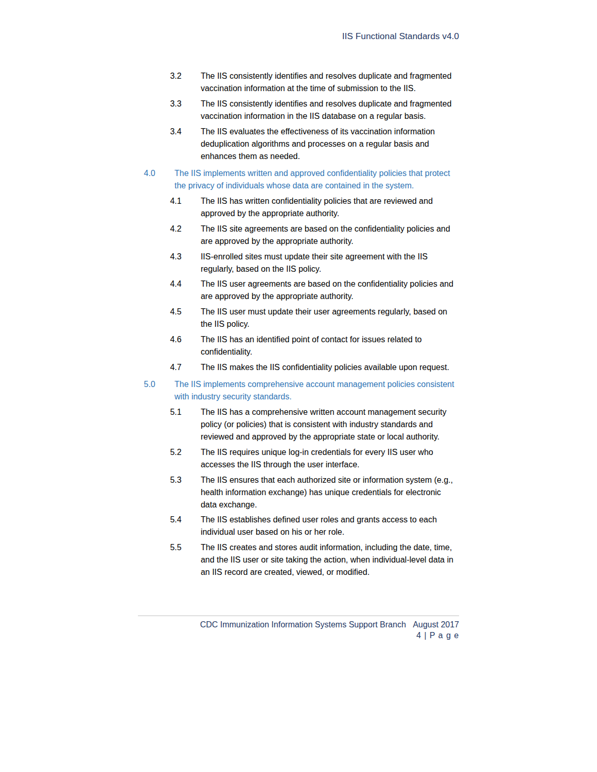IIS Functional Standards v4.0
3.2
The IIS consistently identifies and resolves duplicate and fragmented vaccination information at the time of submission to the IIS.
3.3
The IIS consistently identifies and resolves duplicate and fragmented vaccination information in the IIS database on a regular basis.
3.4
The IIS evaluates the effectiveness of its vaccination information deduplication algorithms and processes on a regular basis and enhances them as needed.
4.0
The IIS implements written and approved confidentiality policies that protect the privacy of individuals whose data are contained in the system.
4.1
The IIS has written confidentiality policies that are reviewed and approved by the appropriate authority.
4.2
The IIS site agreements are based on the confidentiality policies and are approved by the appropriate authority.
4.3
IIS-enrolled sites must update their site agreement with the IIS regularly, based on the IIS policy.
4.4
The IIS user agreements are based on the confidentiality policies and are approved by the appropriate authority.
4.5
The IIS user must update their user agreements regularly, based on the IIS policy.
4.6
The IIS has an identified point of contact for issues related to confidentiality.
4.7
The IIS makes the IIS confidentiality policies available upon request.
5.0
The IIS implements comprehensive account management policies consistent with industry security standards.
5.1
The IIS has a comprehensive written account management security policy (or policies) that is consistent with industry standards and reviewed and approved by the appropriate state or local authority.
5.2
The IIS requires unique log-in credentials for every IIS user who accesses the IIS through the user interface.
5.3
The IIS ensures that each authorized site or information system (e.g., health information exchange) has unique credentials for electronic data exchange.
5.4
The IIS establishes defined user roles and grants access to each individual user based on his or her role.
5.5
The IIS creates and stores audit information, including the date, time, and the IIS user or site taking the action, when individual-level data in an IIS record are created, viewed, or modified.
CDC Immunization Information Systems Support Branch August 2017
4 | P a g e